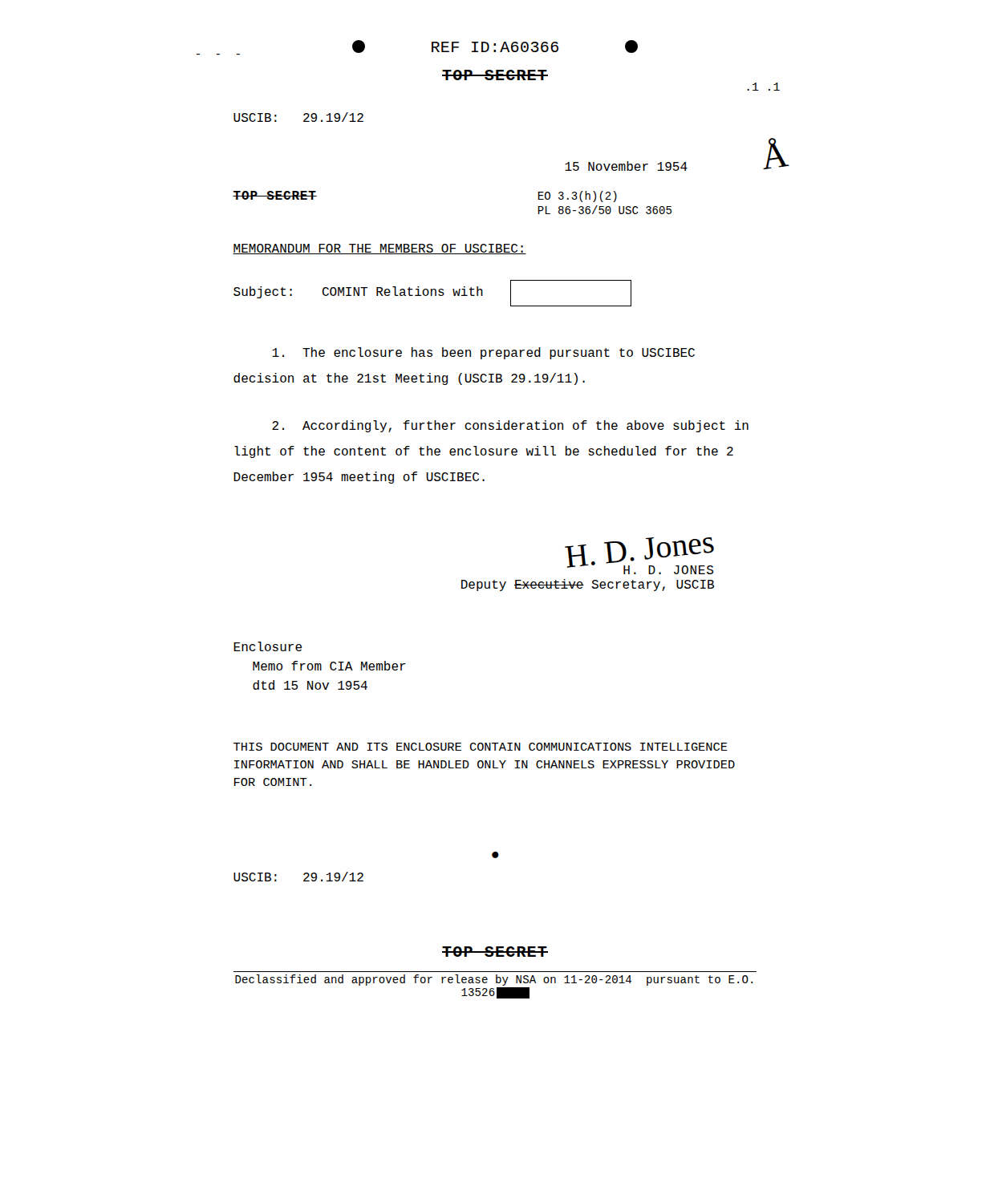- - -
REF ID:A60366
TOP SECRET
.1 .1
USCIB: 29.19/12
15 November 1954
Å
TOP SECRET
EO 3.3(h)(2)
PL 86-36/50 USC 3605
MEMORANDUM FOR THE MEMBERS OF USCIBEC:
Subject: COMINT Relations with
1. The enclosure has been prepared pursuant to USCIBEC decision at the 21st Meeting (USCIB 29.19/11).
2. Accordingly, further consideration of the above subject in light of the content of the enclosure will be scheduled for the 2 December 1954 meeting of USCIBEC.
H. D. Jones
H. D. JONES
Deputy Executive Secretary, USCIB
Enclosure
Memo from CIA Member
dtd 15 Nov 1954
THIS DOCUMENT AND ITS ENCLOSURE CONTAIN COMMUNICATIONS INTELLIGENCE INFORMATION AND SHALL BE HANDLED ONLY IN CHANNELS EXPRESSLY PROVIDED FOR COMINT.
●
USCIB: 29.19/12
TOP SECRET
Declassified and approved for release by NSA on 11-20-2014 pursuant to E.O. 13526